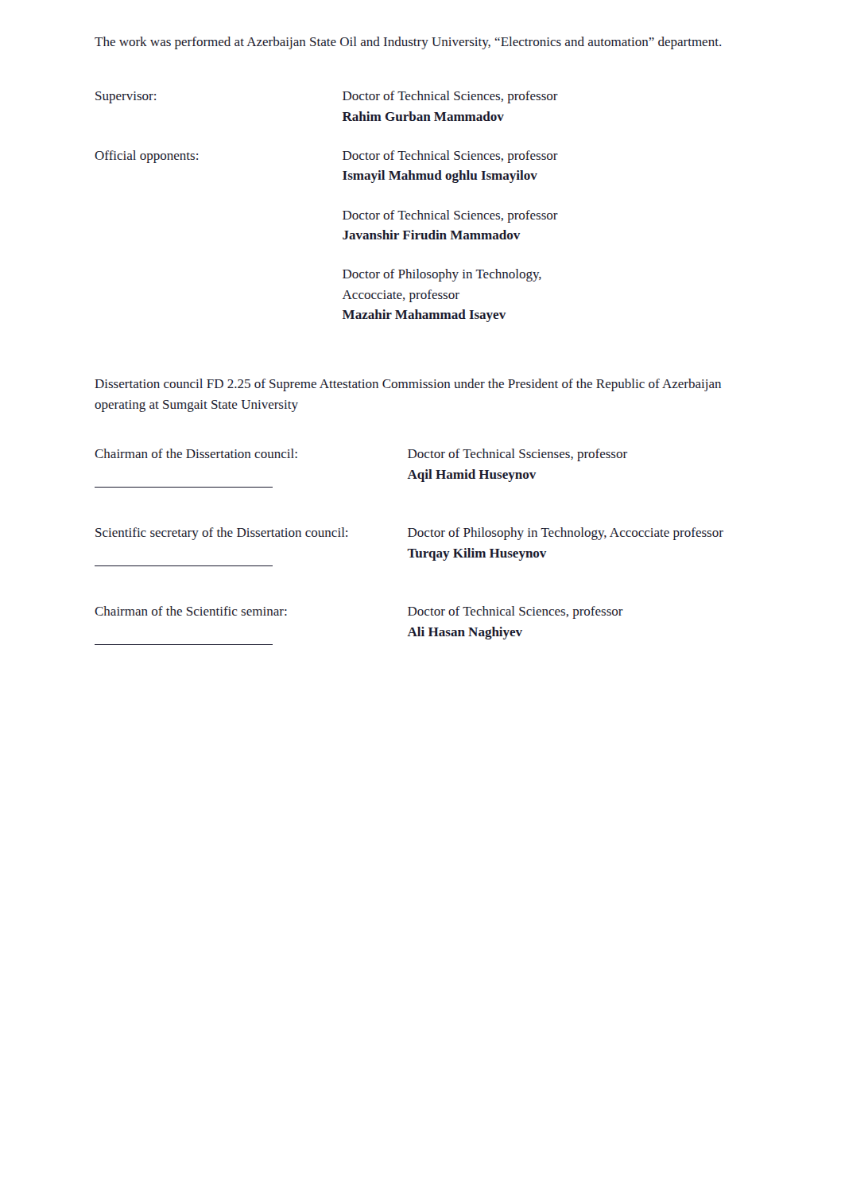The work was performed at Azerbaijan State Oil and Industry University, “Electronics and automation” department.
| Supervisor: | Doctor of Technical Sciences, professor Rahim Gurban Mammadov |
| Official opponents: | Doctor of Technical Sciences, professor Ismayil Mahmud oghlu Ismayilov |
| | Doctor of Technical Sciences, professor Javanshir Firudin Mammadov |
| | Doctor of Philosophy in Technology, Accocciate, professor Mazahir Mahammad Isayev |
Dissertation council FD 2.25 of Supreme Attestation Commission under the President of the Republic of Azerbaijan operating at Sumgait State University
| Chairman of the Dissertation council: | Doctor of Technical Sscienses, professor Aqil Hamid Huseynov |
| Scientific secretary of the Dissertation council: | Doctor of Philosophy in Technology, Accocciate professor Turqay Kilim Huseynov |
| Chairman of the Scientific seminar: | Doctor of Technical Sciences, professor Ali Hasan Naghiyev |